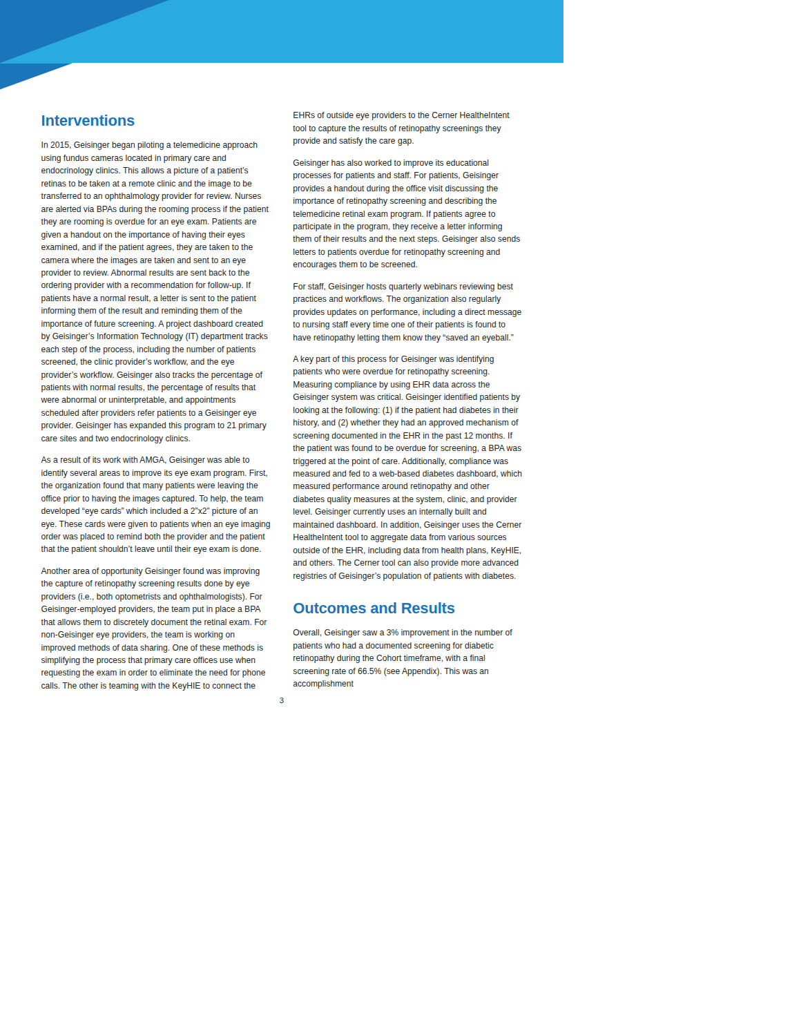Interventions
In 2015, Geisinger began piloting a telemedicine approach using fundus cameras located in primary care and endocrinology clinics. This allows a picture of a patient’s retinas to be taken at a remote clinic and the image to be transferred to an ophthalmology provider for review. Nurses are alerted via BPAs during the rooming process if the patient they are rooming is overdue for an eye exam. Patients are given a handout on the importance of having their eyes examined, and if the patient agrees, they are taken to the camera where the images are taken and sent to an eye provider to review. Abnormal results are sent back to the ordering provider with a recommendation for follow-up. If patients have a normal result, a letter is sent to the patient informing them of the result and reminding them of the importance of future screening. A project dashboard created by Geisinger’s Information Technology (IT) department tracks each step of the process, including the number of patients screened, the clinic provider’s workflow, and the eye provider’s workflow. Geisinger also tracks the percentage of patients with normal results, the percentage of results that were abnormal or uninterpretable, and appointments scheduled after providers refer patients to a Geisinger eye provider. Geisinger has expanded this program to 21 primary care sites and two endocrinology clinics.
As a result of its work with AMGA, Geisinger was able to identify several areas to improve its eye exam program. First, the organization found that many patients were leaving the office prior to having the images captured. To help, the team developed “eye cards” which included a 2”x2” picture of an eye. These cards were given to patients when an eye imaging order was placed to remind both the provider and the patient that the patient shouldn’t leave until their eye exam is done.
Another area of opportunity Geisinger found was improving the capture of retinopathy screening results done by eye providers (i.e., both optometrists and ophthalmologists). For Geisinger-employed providers, the team put in place a BPA that allows them to discretely document the retinal exam. For non-Geisinger eye providers, the team is working on improved methods of data sharing. One of these methods is simplifying the process that primary care offices use when requesting the exam in order to eliminate the need for phone calls. The other is teaming with the KeyHIE to connect the EHRs of outside eye providers to the Cerner HealtheIntent tool to capture the results of retinopathy screenings they provide and satisfy the care gap.
Geisinger has also worked to improve its educational processes for patients and staff. For patients, Geisinger provides a handout during the office visit discussing the importance of retinopathy screening and describing the telemedicine retinal exam program. If patients agree to participate in the program, they receive a letter informing them of their results and the next steps. Geisinger also sends letters to patients overdue for retinopathy screening and encourages them to be screened.
For staff, Geisinger hosts quarterly webinars reviewing best practices and workflows. The organization also regularly provides updates on performance, including a direct message to nursing staff every time one of their patients is found to have retinopathy letting them know they “saved an eyeball.”
A key part of this process for Geisinger was identifying patients who were overdue for retinopathy screening. Measuring compliance by using EHR data across the Geisinger system was critical. Geisinger identified patients by looking at the following: (1) if the patient had diabetes in their history, and (2) whether they had an approved mechanism of screening documented in the EHR in the past 12 months. If the patient was found to be overdue for screening, a BPA was triggered at the point of care. Additionally, compliance was measured and fed to a web-based diabetes dashboard, which measured performance around retinopathy and other diabetes quality measures at the system, clinic, and provider level. Geisinger currently uses an internally built and maintained dashboard. In addition, Geisinger uses the Cerner HealtheIntent tool to aggregate data from various sources outside of the EHR, including data from health plans, KeyHIE, and others. The Cerner tool can also provide more advanced registries of Geisinger’s population of patients with diabetes.
Outcomes and Results
Overall, Geisinger saw a 3% improvement in the number of patients who had a documented screening for diabetic retinopathy during the Cohort timeframe, with a final screening rate of 66.5% (see Appendix). This was an accomplishment
3